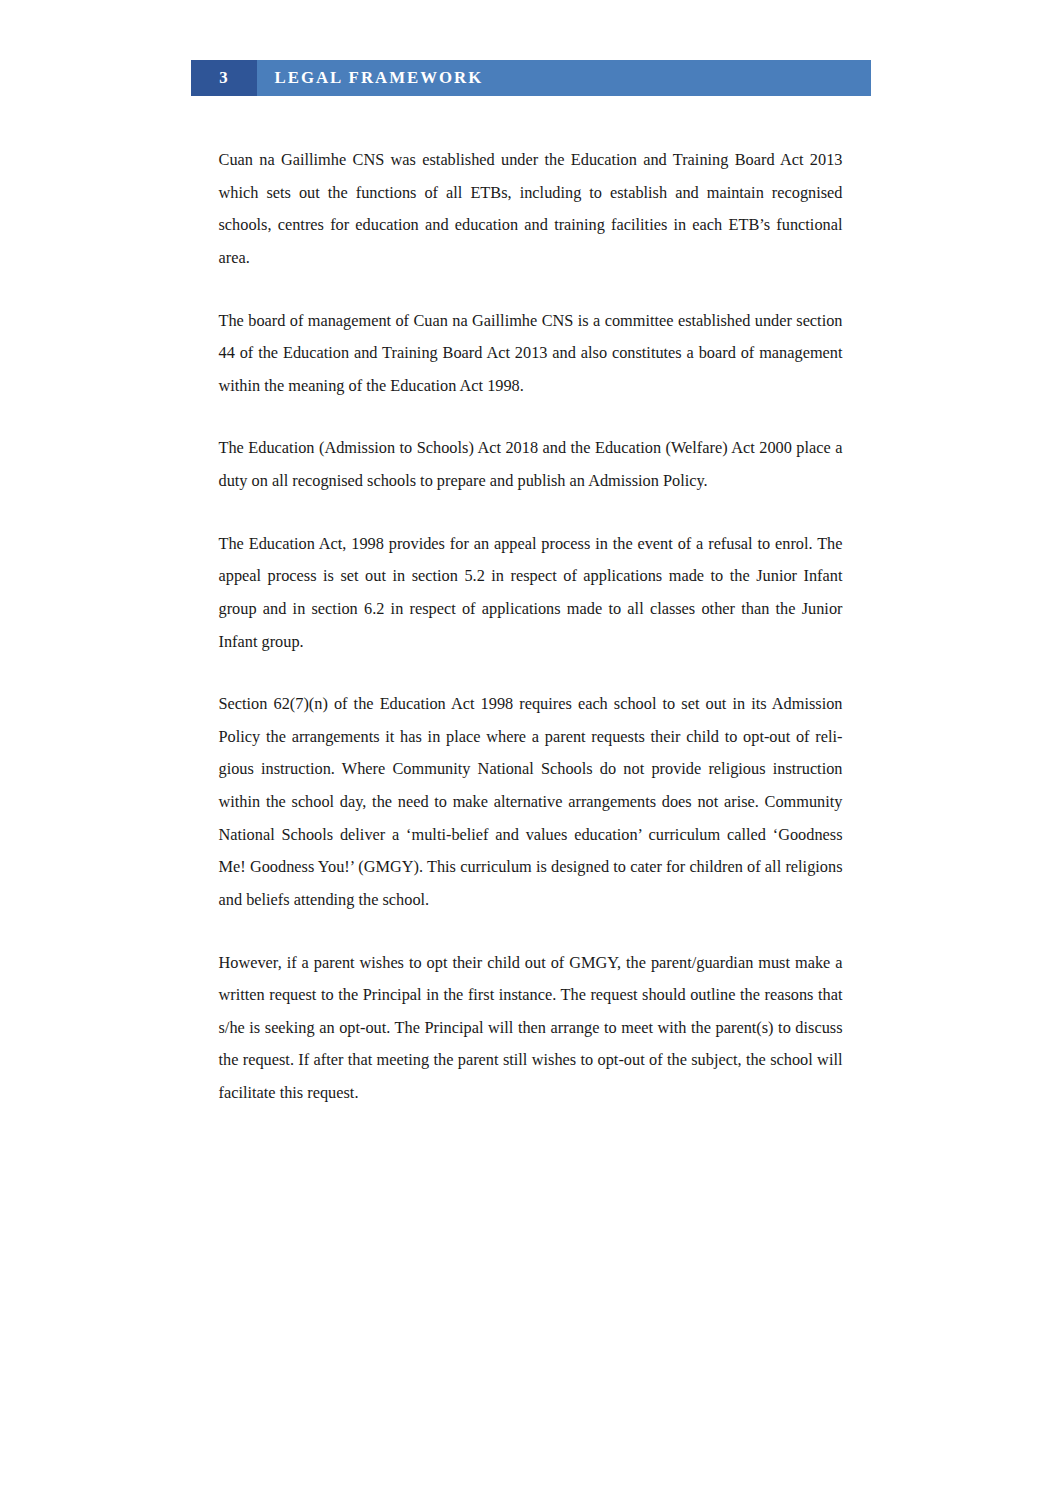3
Legal Framework
Cuan na Gaillimhe CNS was established under the Education and Training Board Act 2013 which sets out the functions of all ETBs, including to establish and maintain recognised schools, centres for education and education and training facilities in each ETB’s functional area.
The board of management of Cuan na Gaillimhe CNS is a committee established under section 44 of the Education and Training Board Act 2013 and also constitutes a board of management within the meaning of the Education Act 1998.
The Education (Admission to Schools) Act 2018 and the Education (Welfare) Act 2000 place a duty on all recognised schools to prepare and publish an Admission Policy.
The Education Act, 1998 provides for an appeal process in the event of a refusal to enrol. The appeal process is set out in section 5.2 in respect of applications made to the Junior Infant group and in section 6.2 in respect of applications made to all classes other than the Junior Infant group.
Section 62(7)(n) of the Education Act 1998 requires each school to set out in its Admission Policy the arrangements it has in place where a parent requests their child to opt-out of religious instruction. Where Community National Schools do not provide religious instruction within the school day, the need to make alternative arrangements does not arise. Community National Schools deliver a ‘multi-belief and values education’ curriculum called ‘Goodness Me! Goodness You!’ (GMGY). This curriculum is designed to cater for children of all religions and beliefs attending the school.
However, if a parent wishes to opt their child out of GMGY, the parent/guardian must make a written request to the Principal in the first instance. The request should outline the reasons that s/he is seeking an opt-out. The Principal will then arrange to meet with the parent(s) to discuss the request. If after that meeting the parent still wishes to opt-out of the subject, the school will facilitate this request.